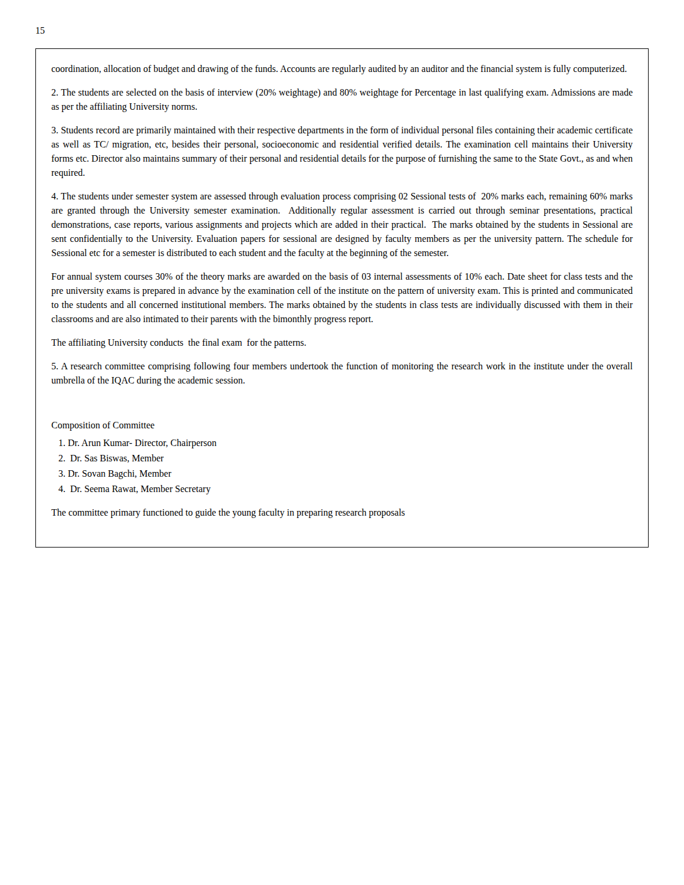15
coordination, allocation of budget and drawing of the funds. Accounts are regularly audited by an auditor and the financial system is fully computerized.
2. The students are selected on the basis of interview (20% weightage) and 80% weightage for Percentage in last qualifying exam. Admissions are made as per the affiliating University norms.
3. Students record are primarily maintained with their respective departments in the form of individual personal files containing their academic certificate as well as TC/ migration, etc, besides their personal, socioeconomic and residential verified details. The examination cell maintains their University forms etc. Director also maintains summary of their personal and residential details for the purpose of furnishing the same to the State Govt., as and when required.
4. The students under semester system are assessed through evaluation process comprising 02 Sessional tests of 20% marks each, remaining 60% marks are granted through the University semester examination. Additionally regular assessment is carried out through seminar presentations, practical demonstrations, case reports, various assignments and projects which are added in their practical. The marks obtained by the students in Sessional are sent confidentially to the University. Evaluation papers for sessional are designed by faculty members as per the university pattern. The schedule for Sessional etc for a semester is distributed to each student and the faculty at the beginning of the semester.
For annual system courses 30% of the theory marks are awarded on the basis of 03 internal assessments of 10% each. Date sheet for class tests and the pre university exams is prepared in advance by the examination cell of the institute on the pattern of university exam. This is printed and communicated to the students and all concerned institutional members. The marks obtained by the students in class tests are individually discussed with them in their classrooms and are also intimated to their parents with the bimonthly progress report.
The affiliating University conducts the final exam for the patterns.
5. A research committee comprising following four members undertook the function of monitoring the research work in the institute under the overall umbrella of the IQAC during the academic session.
Composition of Committee
Dr. Arun Kumar- Director, Chairperson
Dr. Sas Biswas, Member
Dr. Sovan Bagchi, Member
Dr. Seema Rawat, Member Secretary
The committee primary functioned to guide the young faculty in preparing research proposals